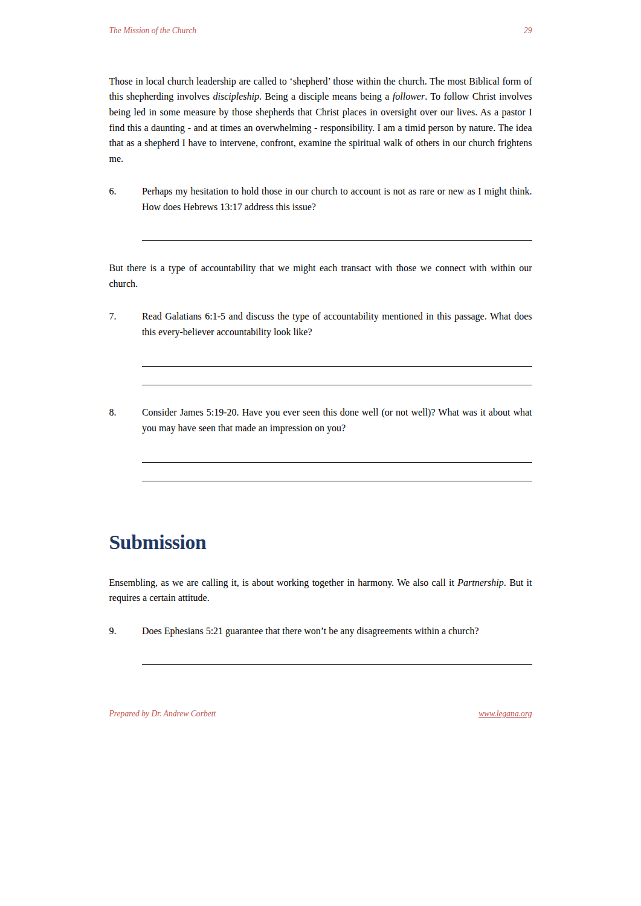The Mission of the Church 29
Those in local church leadership are called to ‘shepherd’ those within the church. The most Biblical form of this shepherding involves discipleship. Being a disciple means being a follower. To follow Christ involves being led in some measure by those shepherds that Christ places in oversight over our lives. As a pastor I find this a daunting - and at times an overwhelming - responsibility. I am a timid person by nature. The idea that as a shepherd I have to intervene, confront, examine the spiritual walk of others in our church frightens me.
6. Perhaps my hesitation to hold those in our church to account is not as rare or new as I might think. How does Hebrews 13:17 address this issue?
But there is a type of accountability that we might each transact with those we connect with within our church.
7. Read Galatians 6:1-5 and discuss the type of accountability mentioned in this passage. What does this every-believer accountability look like?
8. Consider James 5:19-20. Have you ever seen this done well (or not well)? What was it about what you may have seen that made an impression on you?
Submission
Ensembling, as we are calling it, is about working together in harmony. We also call it Partnership. But it requires a certain attitude.
9. Does Ephesians 5:21 guarantee that there won’t be any disagreements within a church?
Prepared by Dr. Andrew Corbett www.legana.org